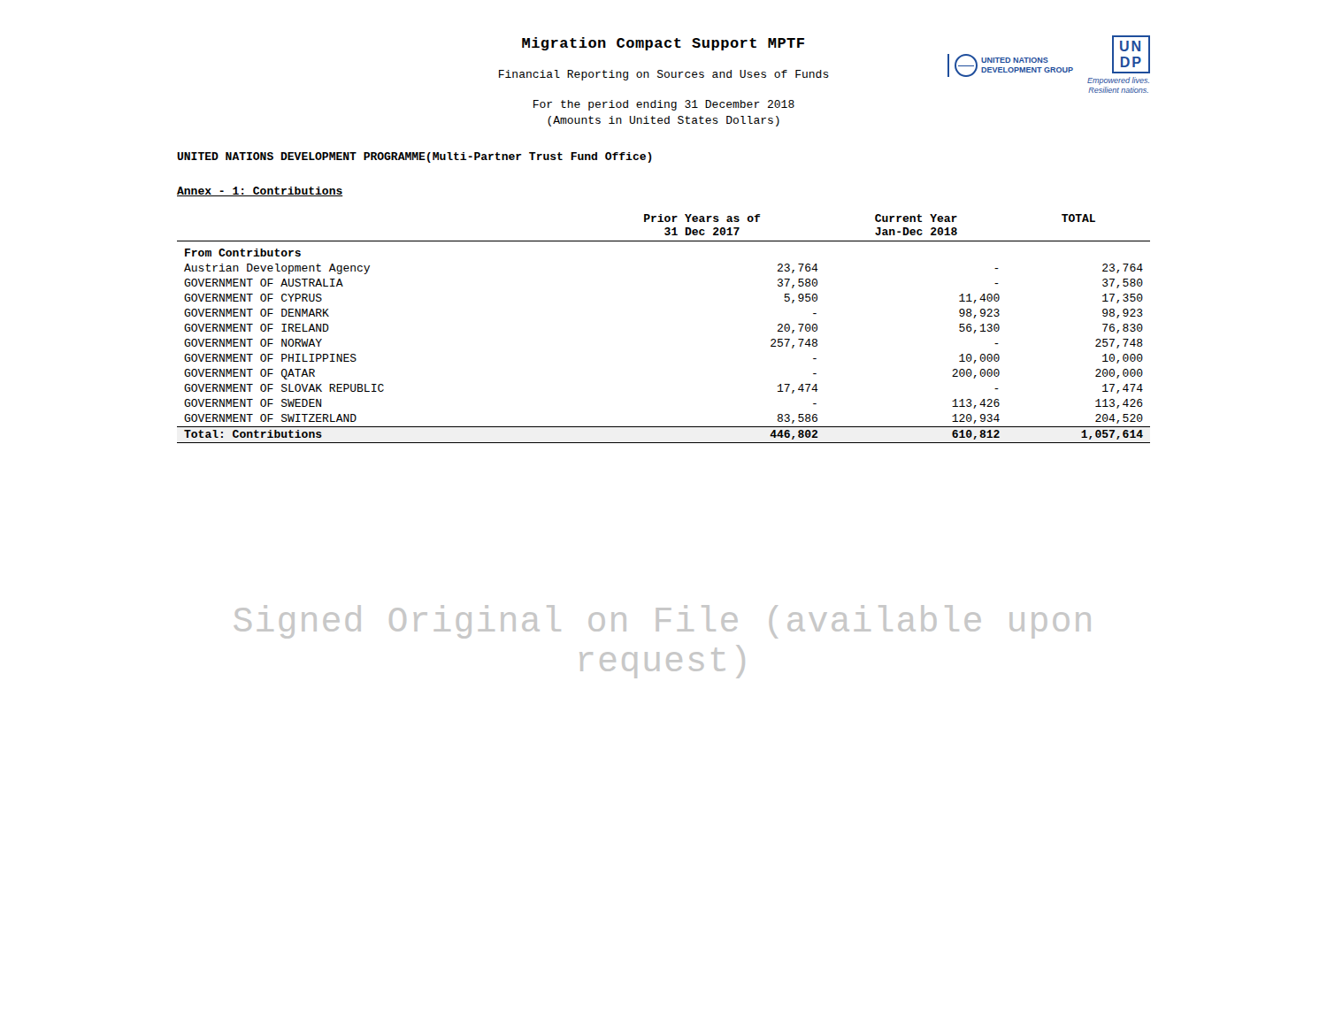UNITED NATIONS
DEVELOPMENT GROUP UN
DP
Empowered lives.
Resilient nations.
Migration Compact Support MPTF
Financial Reporting on Sources and Uses of Funds
For the period ending 31 December 2018
(Amounts in United States Dollars)
UNITED NATIONS DEVELOPMENT PROGRAMME(Multi-Partner Trust Fund Office)
Annex - 1: Contributions
| | Prior Years as of | Current Year | TOTAL |
| --- | --- | --- | --- |
| | 31 Dec 2017 | Jan-Dec 2018 | |
| From Contributors |
| Austrian Development Agency | 23,764 | - | 23,764 |
| GOVERNMENT OF AUSTRALIA | 37,580 | - | 37,580 |
| GOVERNMENT OF CYPRUS | 5,950 | 11,400 | 17,350 |
| GOVERNMENT OF DENMARK | - | 98,923 | 98,923 |
| GOVERNMENT OF IRELAND | 20,700 | 56,130 | 76,830 |
| GOVERNMENT OF NORWAY | 257,748 | - | 257,748 |
| GOVERNMENT OF PHILIPPINES | - | 10,000 | 10,000 |
| GOVERNMENT OF QATAR | - | 200,000 | 200,000 |
| GOVERNMENT OF SLOVAK REPUBLIC | 17,474 | - | 17,474 |
| GOVERNMENT OF SWEDEN | - | 113,426 | 113,426 |
| GOVERNMENT OF SWITZERLAND | 83,586 | 120,934 | 204,520 |
| Total: Contributions | 446,802 | 610,812 | 1,057,614 |
Signed Original on File (available upon request)